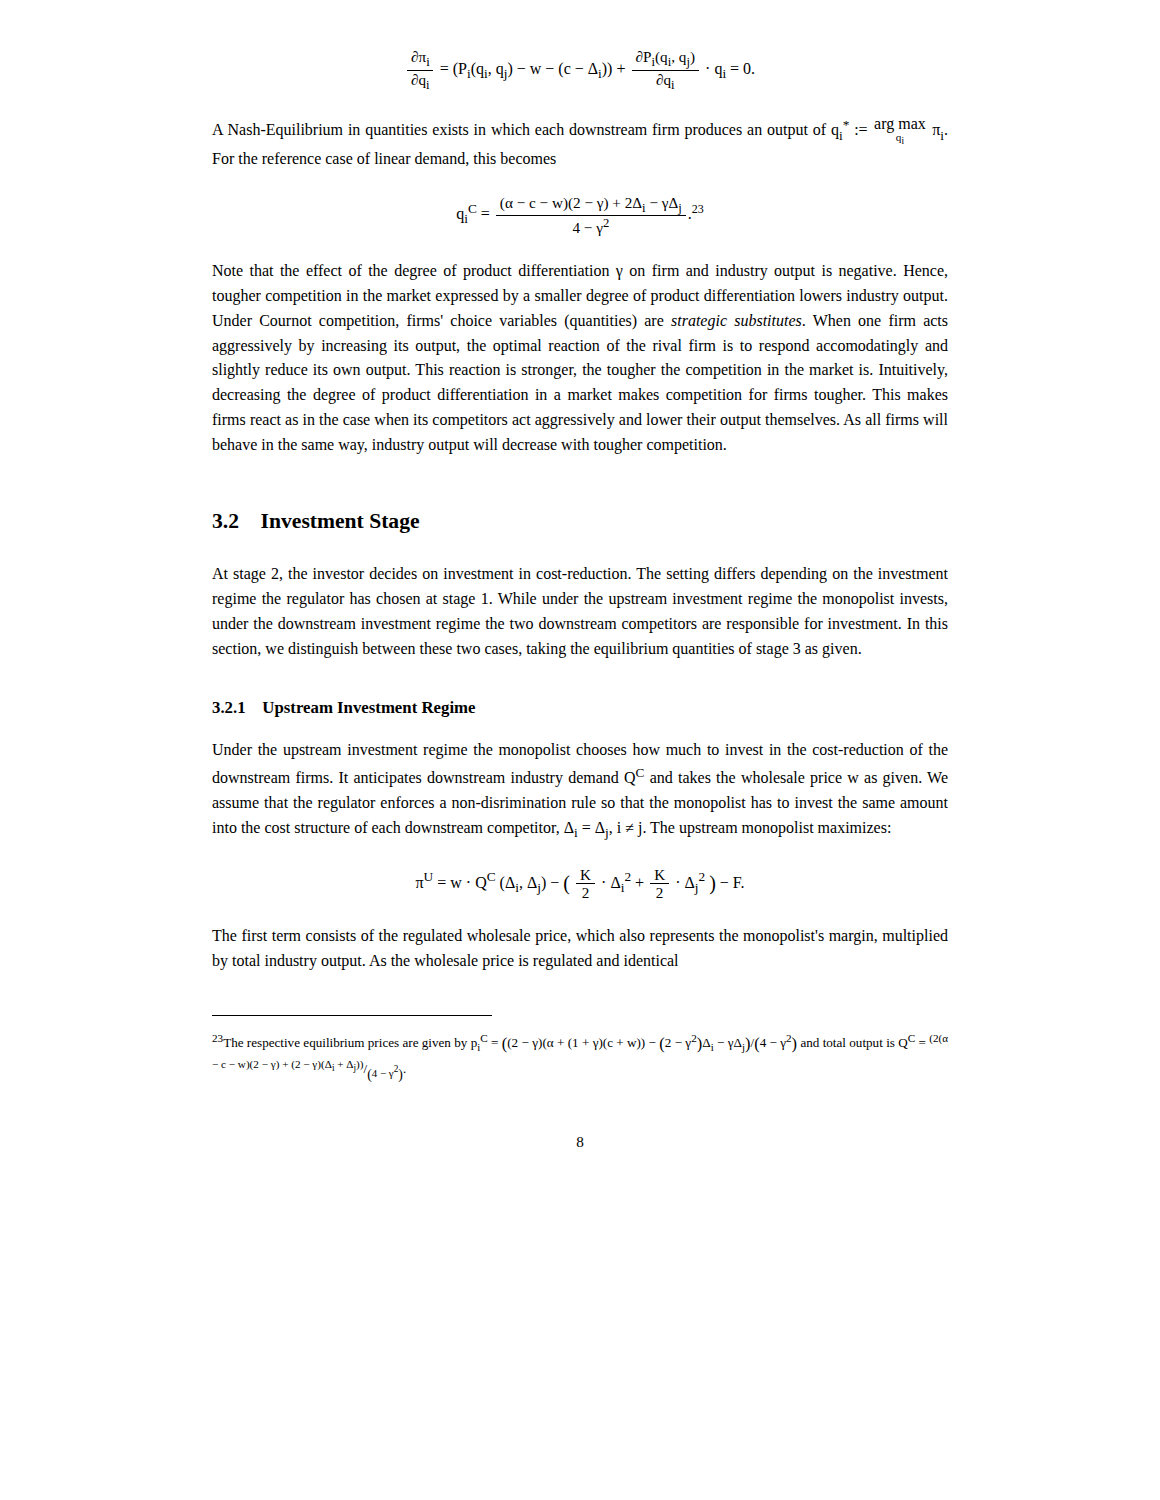∂πi∂qi = (Pi(qi, qj) − w − (c − Δi)) + ∂Pi(qi, qj)∂qi · qi = 0.
A Nash-Equilibrium in quantities exists in which each downstream firm produces an output of qi* := arg max qi πi. For the reference case of linear demand, this becomes
qiC = (α − c − w)(2 − γ) + 2Δi − γΔj 4 − γ2.23
Note that the effect of the degree of product differentiation γ on firm and industry output is negative. Hence, tougher competition in the market expressed by a smaller degree of product differentiation lowers industry output. Under Cournot competition, firms' choice variables (quantities) are strategic substitutes. When one firm acts aggressively by increasing its output, the optimal reaction of the rival firm is to respond accomodatingly and slightly reduce its own output. This reaction is stronger, the tougher the competition in the market is. Intuitively, decreasing the degree of product differentiation in a market makes competition for firms tougher. This makes firms react as in the case when its competitors act aggressively and lower their output themselves. As all firms will behave in the same way, industry output will decrease with tougher competition.
3.2 Investment Stage
At stage 2, the investor decides on investment in cost-reduction. The setting differs depending on the investment regime the regulator has chosen at stage 1. While under the upstream investment regime the monopolist invests, under the downstream investment regime the two downstream competitors are responsible for investment. In this section, we distinguish between these two cases, taking the equilibrium quantities of stage 3 as given.
3.2.1 Upstream Investment Regime
Under the upstream investment regime the monopolist chooses how much to invest in the cost-reduction of the downstream firms. It anticipates downstream industry demand QC and takes the wholesale price w as given. We assume that the regulator enforces a non-disrimination rule so that the monopolist has to invest the same amount into the cost structure of each downstream competitor, Δi = Δj, i ≠ j. The upstream monopolist maximizes:
πU = w · QC (Δi, Δj) − ( K 2 · Δi2 + K 2 · Δj2 ) − F.
The first term consists of the regulated wholesale price, which also represents the monopolist's margin, multiplied by total industry output. As the wholesale price is regulated and identical
23The respective equilibrium prices are given by piC = ((2 − γ)(α + (1 + γ)(c + w)) − (2 − γ2) Δi − γΔj)/(4 − γ2) and total output is QC = (2(α − c − w)(2 − γ) + (2 − γ)(Δi + Δj))/(4 − γ2).
8